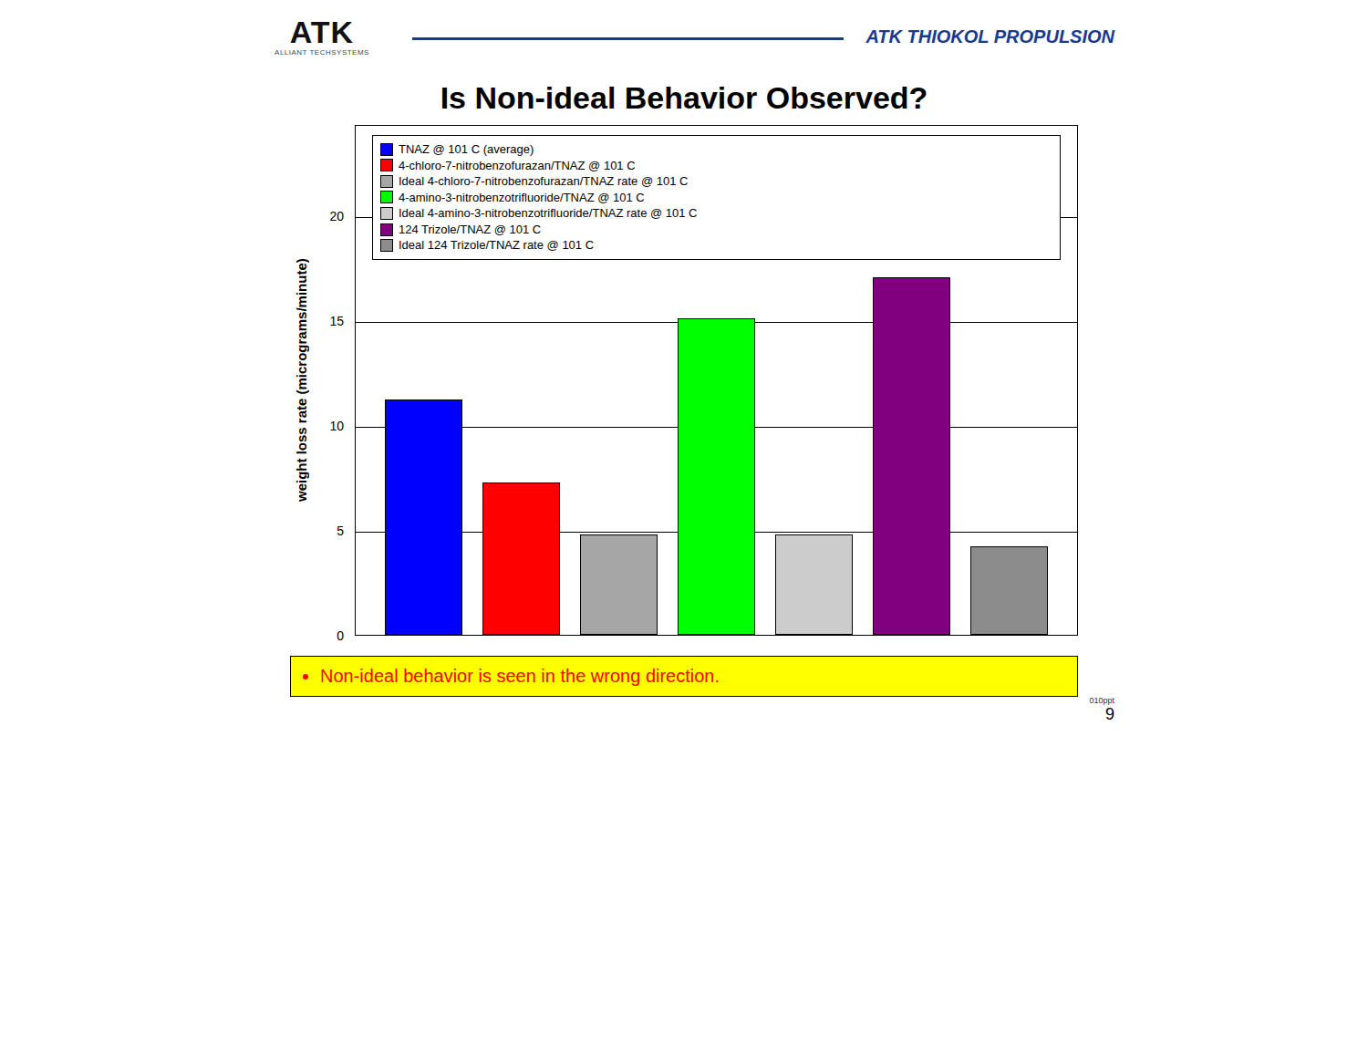ATK
Alliant Techsystems
ATK THIOKOL PROPULSION
Is Non-ideal Behavior Observed?
weight loss rate (micrograms/minute)
0 5 10 15 20
TNAZ @ 101 C (average)
4-chloro-7-nitrobenzofurazan/TNAZ @ 101 C
Ideal 4-chloro-7-nitrobenzofurazan/TNAZ rate @ 101 C
4-amino-3-nitrobenzotrifluoride/TNAZ @ 101 C
Ideal 4-amino-3-nitrobenzotrifluoride/TNAZ rate @ 101 C
124 Trizole/TNAZ @ 101 C
Ideal 124 Trizole/TNAZ rate @ 101 C
Non-ideal behavior is seen in the wrong direction.
010ppt
9